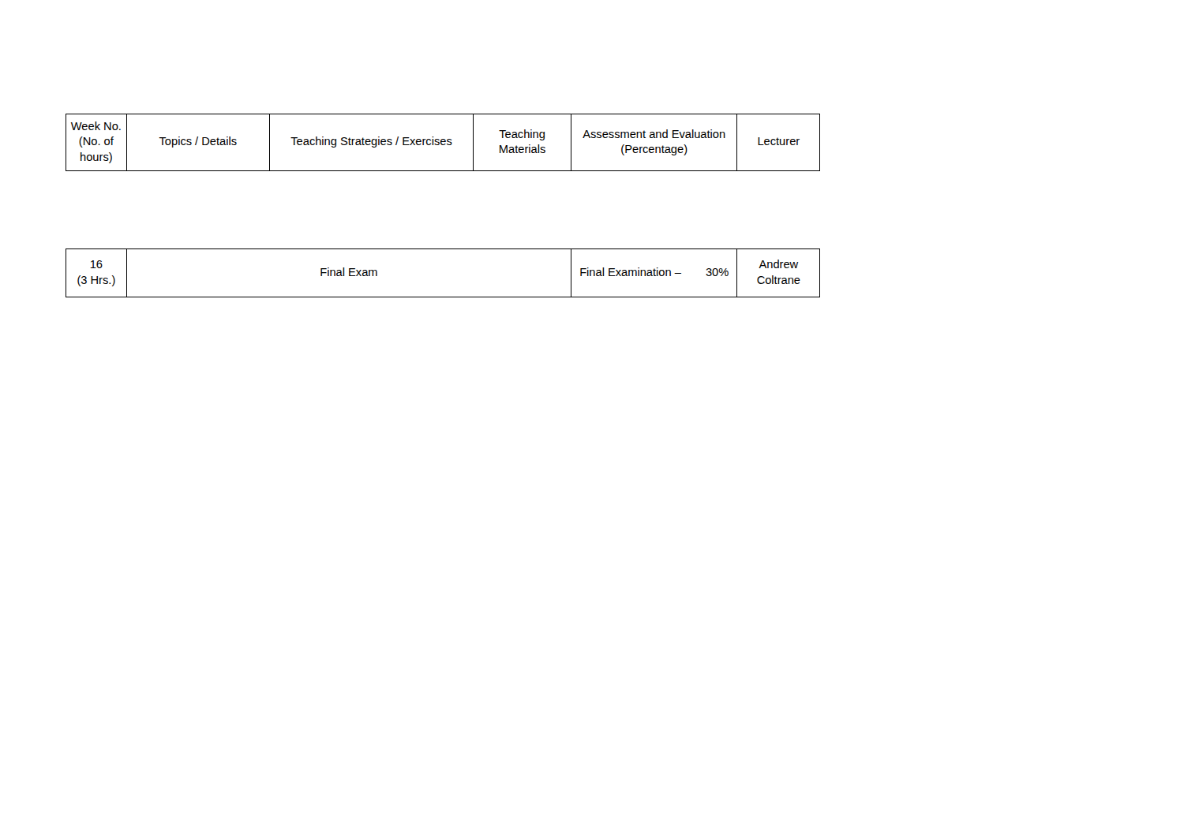| Week No. (No. of hours) | Topics / Details | Teaching Strategies / Exercises | Teaching Materials | Assessment and Evaluation (Percentage) | Lecturer |
| 16 (3 Hrs.) | Final Exam | Final Examination – 30% | Andrew Coltrane |